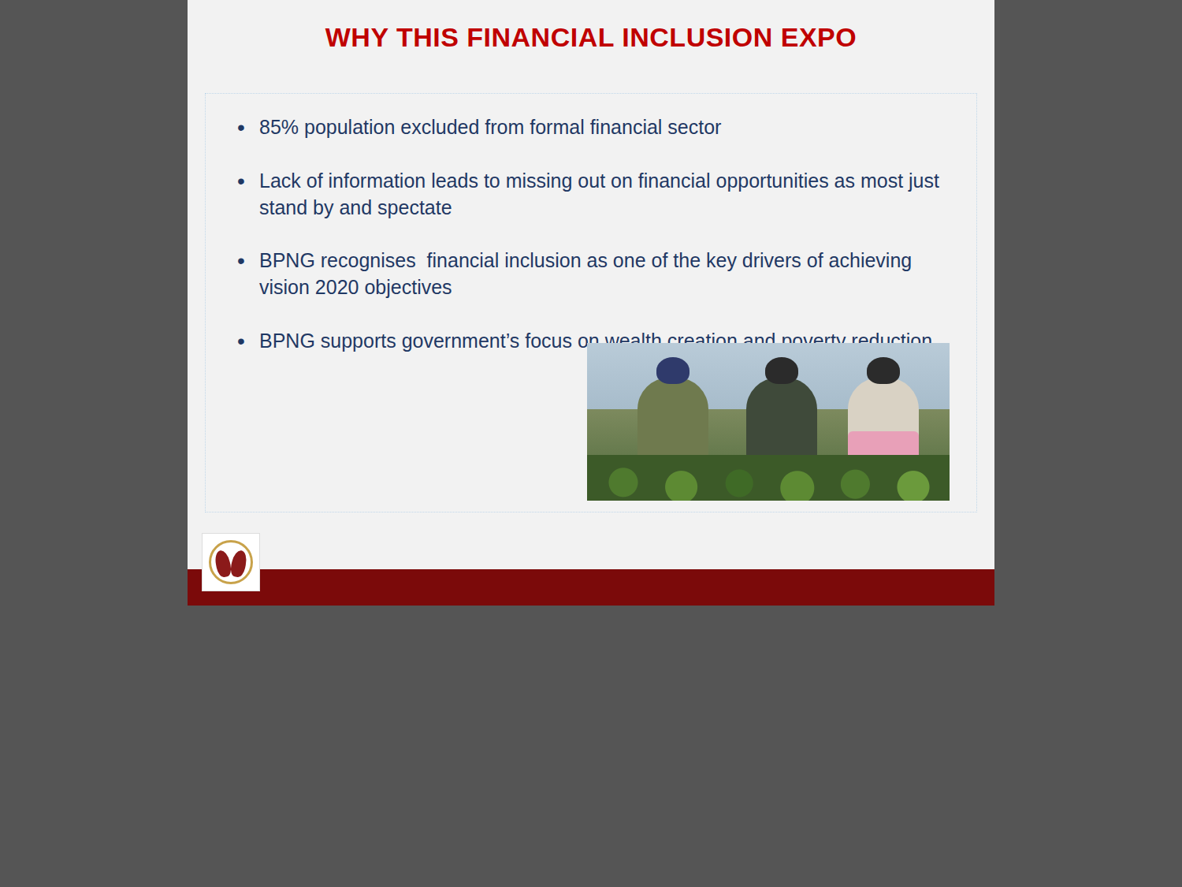WHY THIS FINANCIAL INCLUSION EXPO
85% population excluded from formal financial sector
Lack of information leads to missing out on financial opportunities as most just stand by and spectate
BPNG recognises financial inclusion as one of the key drivers of achieving vision 2020 objectives
BPNG supports government’s focus on wealth creation and poverty reduction